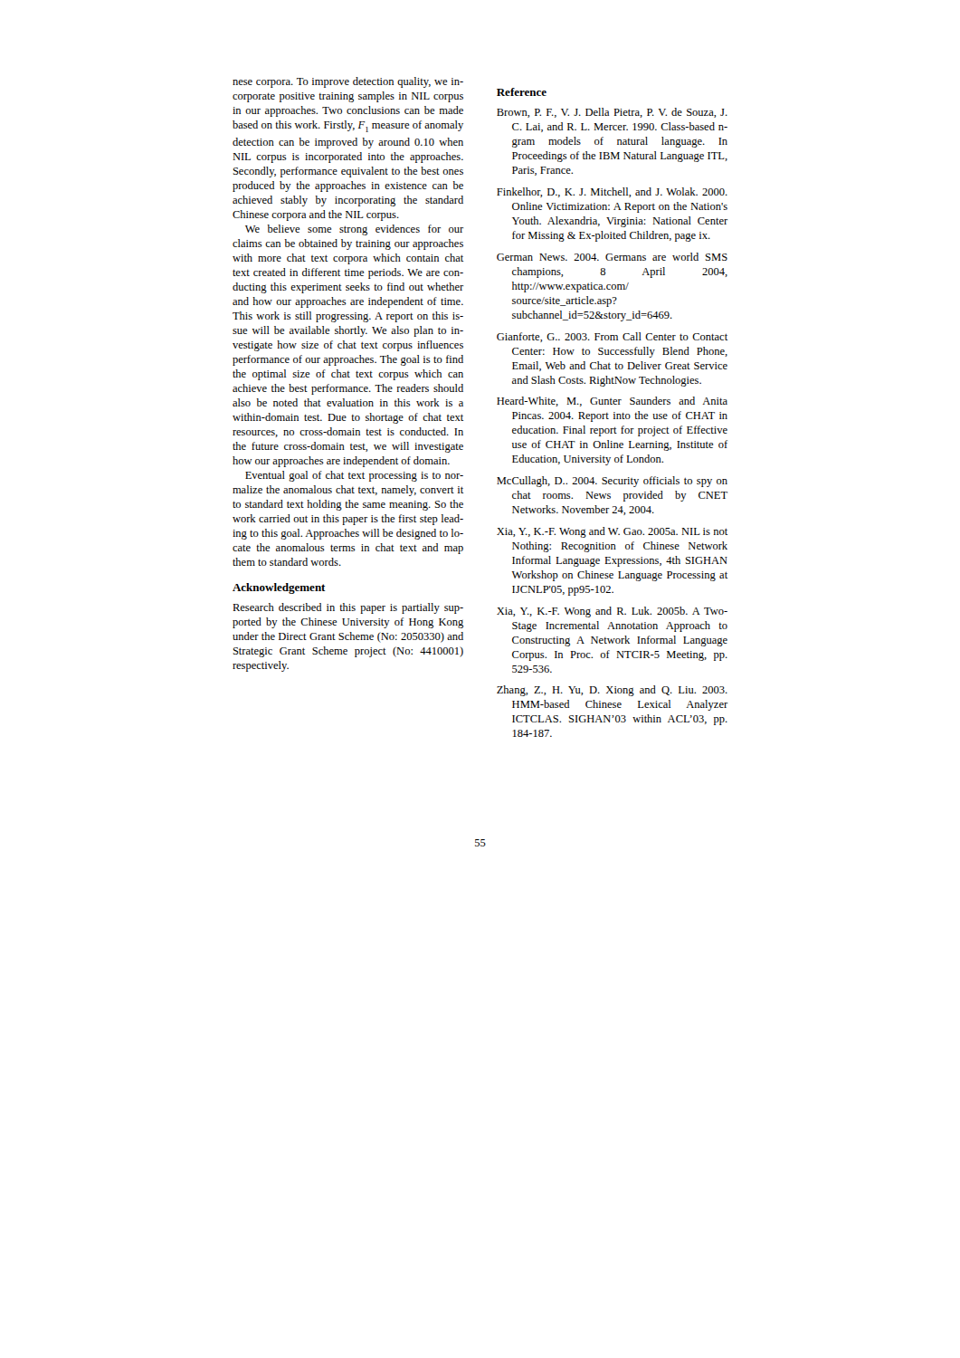nese corpora. To improve detection quality, we incorporate positive training samples in NIL corpus in our approaches. Two conclusions can be made based on this work. Firstly, F1 measure of anomaly detection can be improved by around 0.10 when NIL corpus is incorporated into the approaches. Secondly, performance equivalent to the best ones produced by the approaches in existence can be achieved stably by incorporating the standard Chinese corpora and the NIL corpus.
We believe some strong evidences for our claims can be obtained by training our approaches with more chat text corpora which contain chat text created in different time periods. We are conducting this experiment seeks to find out whether and how our approaches are independent of time. This work is still progressing. A report on this issue will be available shortly. We also plan to investigate how size of chat text corpus influences performance of our approaches. The goal is to find the optimal size of chat text corpus which can achieve the best performance. The readers should also be noted that evaluation in this work is a within-domain test. Due to shortage of chat text resources, no cross-domain test is conducted. In the future cross-domain test, we will investigate how our approaches are independent of domain.
Eventual goal of chat text processing is to normalize the anomalous chat text, namely, convert it to standard text holding the same meaning. So the work carried out in this paper is the first step leading to this goal. Approaches will be designed to locate the anomalous terms in chat text and map them to standard words.
Acknowledgement
Research described in this paper is partially supported by the Chinese University of Hong Kong under the Direct Grant Scheme (No: 2050330) and Strategic Grant Scheme project (No: 4410001) respectively.
Reference
Brown, P. F., V. J. Della Pietra, P. V. de Souza, J. C. Lai, and R. L. Mercer. 1990. Class-based n-gram models of natural language. In Proceedings of the IBM Natural Language ITL, Paris, France.
Finkelhor, D., K. J. Mitchell, and J. Wolak. 2000. Online Victimization: A Report on the Nation's Youth. Alexandria, Virginia: National Center for Missing & Ex-ploited Children, page ix.
German News. 2004. Germans are world SMS champions, 8 April 2004, http://www.expatica.com/ source/site_article.asp?subchannel_id=52&story_id=6469.
Gianforte, G.. 2003. From Call Center to Contact Center: How to Successfully Blend Phone, Email, Web and Chat to Deliver Great Service and Slash Costs. RightNow Technologies.
Heard-White, M., Gunter Saunders and Anita Pincas. 2004. Report into the use of CHAT in education. Final report for project of Effective use of CHAT in Online Learning, Institute of Education, University of London.
McCullagh, D.. 2004. Security officials to spy on chat rooms. News provided by CNET Networks. November 24, 2004.
Xia, Y., K.-F. Wong and W. Gao. 2005a. NIL is not Nothing: Recognition of Chinese Network Informal Language Expressions, 4th SIGHAN Workshop on Chinese Language Processing at IJCNLP'05, pp95-102.
Xia, Y., K.-F. Wong and R. Luk. 2005b. A Two-Stage Incremental Annotation Approach to Constructing A Network Informal Language Corpus. In Proc. of NTCIR-5 Meeting, pp. 529-536.
Zhang, Z., H. Yu, D. Xiong and Q. Liu. 2003. HMM-based Chinese Lexical Analyzer ICTCLAS. SIGHAN’03 within ACL’03, pp. 184-187.
55